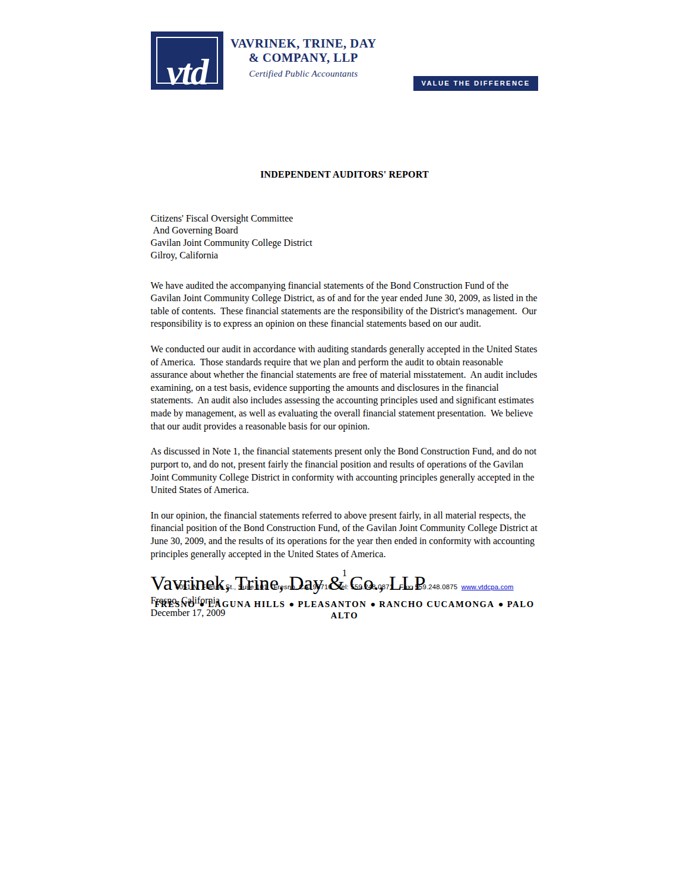vtd
VAVRINEK, TRINE, DAY
& COMPANY, LLP
Certified Public Accountants
VALUE THE DIFFERENCE
INDEPENDENT AUDITORS' REPORT
Citizens' Fiscal Oversight Committee
And Governing Board
Gavilan Joint Community College District
Gilroy, California
We have audited the accompanying financial statements of the Bond Construction Fund of the Gavilan Joint Community College District, as of and for the year ended June 30, 2009, as listed in the table of contents. These financial statements are the responsibility of the District's management. Our responsibility is to express an opinion on these financial statements based on our audit.
We conducted our audit in accordance with auditing standards generally accepted in the United States of America. Those standards require that we plan and perform the audit to obtain reasonable assurance about whether the financial statements are free of material misstatement. An audit includes examining, on a test basis, evidence supporting the amounts and disclosures in the financial statements. An audit also includes assessing the accounting principles used and significant estimates made by management, as well as evaluating the overall financial statement presentation. We believe that our audit provides a reasonable basis for our opinion.
As discussed in Note 1, the financial statements present only the Bond Construction Fund, and do not purport to, and do not, present fairly the financial position and results of operations of the Gavilan Joint Community College District in conformity with accounting principles generally accepted in the United States of America.
In our opinion, the financial statements referred to above present fairly, in all material respects, the financial position of the Bond Construction Fund, of the Gavilan Joint Community College District at June 30, 2009, and the results of its operations for the year then ended in conformity with accounting principles generally accepted in the United States of America.
Vavrinek, Trine, Day & Co., LLP
Fresno, California
December 17, 2009
1
6051 N. Fresno St., Suite 101 Fresno, CA 93710 Tel: 559.248.0871 Fax: 559.248.0875 www.vtdcpa.com
FRESNO●LAGUNA HILLS●PLEASANTON●RANCHO CUCAMONGA●PALO ALTO